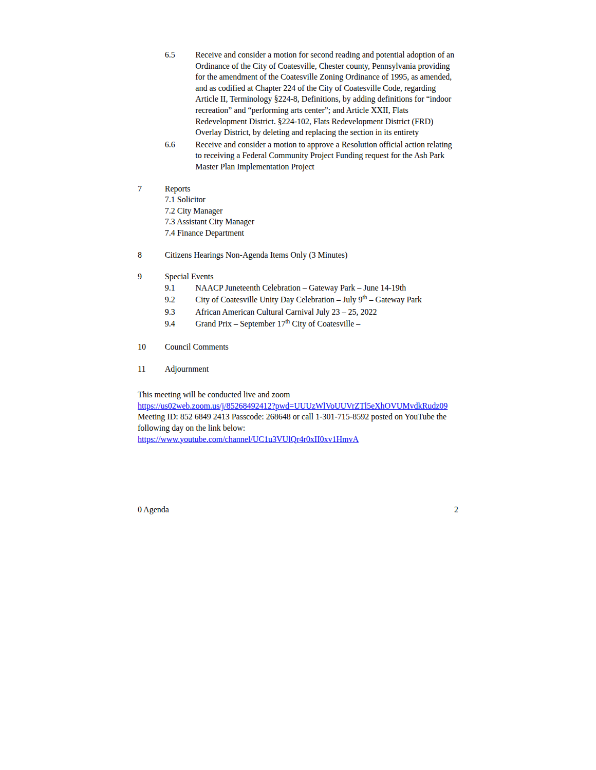6.5
Receive and consider a motion for second reading and potential adoption of an Ordinance of the City of Coatesville, Chester county, Pennsylvania providing for the amendment of the Coatesville Zoning Ordinance of 1995, as amended, and as codified at Chapter 224 of the City of Coatesville Code, regarding Article II, Terminology §224-8, Definitions, by adding definitions for “indoor recreation” and “performing arts center”; and Article XXII, Flats Redevelopment District. §224-102, Flats Redevelopment District (FRD) Overlay District, by deleting and replacing the section in its entirety
6.6
Receive and consider a motion to approve a Resolution official action relating to receiving a Federal Community Project Funding request for the Ash Park Master Plan Implementation Project
7
Reports
7.1 Solicitor
7.2 City Manager
7.3 Assistant City Manager
7.4 Finance Department
8
Citizens Hearings Non-Agenda Items Only (3 Minutes)
9
Special Events
9.1
NAACP Juneteenth Celebration – Gateway Park – June 14-19th
9.2
City of Coatesville Unity Day Celebration – July 9th – Gateway Park
9.3
African American Cultural Carnival July 23 – 25, 2022
9.4
Grand Prix – September 17th City of Coatesville –
10
Council Comments
11
Adjournment
This meeting will be conducted live and zoom
https://us02web.zoom.us/j/85268492412?pwd=UUUzWlVoUUVrZTl5eXhOVUMvdkRudz09
Meeting ID: 852 6849 2413 Passcode: 268648 or call 1-301-715-8592 posted on YouTube the following day on the link below:
https://www.youtube.com/channel/UC1u3VUlQr4r0xII0xv1HmvA
0 Agenda 2